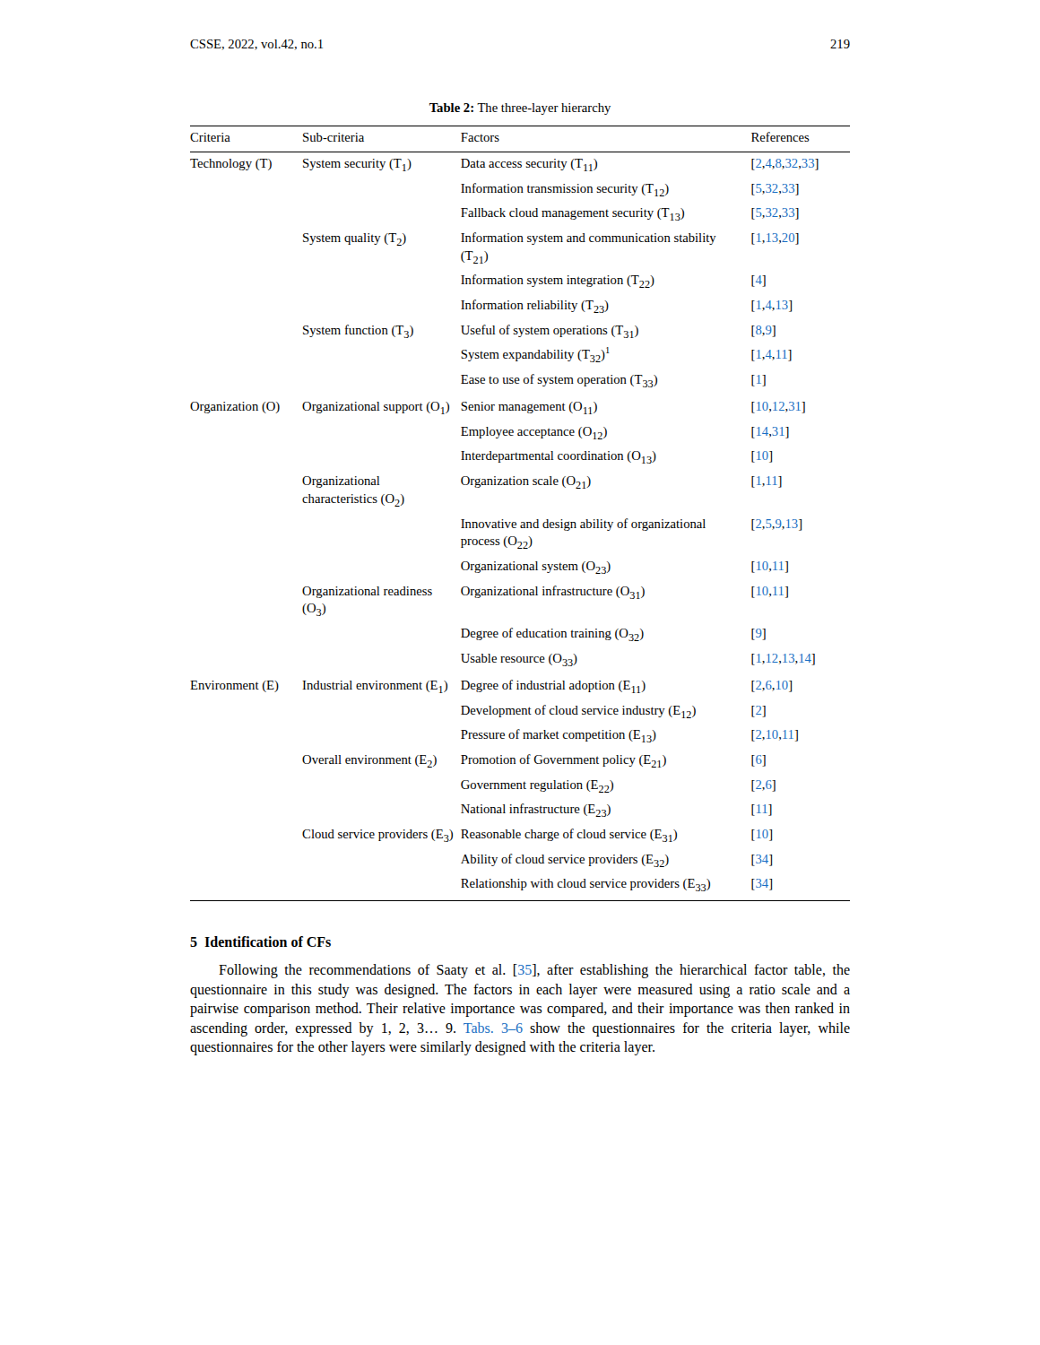CSSE, 2022, vol.42, no.1 219
Table 2: The three-layer hierarchy
| Criteria | Sub-criteria | Factors | References |
| --- | --- | --- | --- |
| Technology (T) | System security (T 1 ) | Data access security (T 11 ) | [ 2 , 4 , 8 , 32 , 33 ] |
| | | Information transmission security (T 12 ) | [ 5 , 32 , 33 ] |
| | | Fallback cloud management security (T 13 ) | [ 5 , 32 , 33 ] |
| | System quality (T 2 ) | Information system and communication stability (T 21 ) | [ 1 , 13 , 20 ] |
| | | Information system integration (T 22 ) | [ 4 ] |
| | | Information reliability (T 23 ) | [ 1 , 4 , 13 ] |
| | System function (T 3 ) | Useful of system operations (T 31 ) | [ 8 , 9 ] |
| | | System expandability (T 32 ) 1 | [ 1 , 4 , 11 ] |
| | | Ease to use of system operation (T 33 ) | [ 1 ] |
| Organization (O) | Organizational support (O 1 ) | Senior management (O 11 ) | [ 10 , 12 , 31 ] |
| | | Employee acceptance (O 12 ) | [ 14 , 31 ] |
| | | Interdepartmental coordination (O 13 ) | [ 10 ] |
| | Organizational characteristics (O 2 ) | Organization scale (O 21 ) | [ 1 , 11 ] |
| | | Innovative and design ability of organizational process (O 22 ) | [ 2 , 5 , 9 , 13 ] |
| | | Organizational system (O 23 ) | [ 10 , 11 ] |
| | Organizational readiness (O 3 ) | Organizational infrastructure (O 31 ) | [ 10 , 11 ] |
| | | Degree of education training (O 32 ) | [ 9 ] |
| | | Usable resource (O 33 ) | [ 1 , 12 , 13 , 14 ] |
| Environment (E) | Industrial environment (E 1 ) | Degree of industrial adoption (E 11 ) | [ 2 , 6 , 10 ] |
| | | Development of cloud service industry (E 12 ) | [ 2 ] |
| | | Pressure of market competition (E 13 ) | [ 2 , 10 , 11 ] |
| | Overall environment (E 2 ) | Promotion of Government policy (E 21 ) | [ 6 ] |
| | | Government regulation (E 22 ) | [ 2 , 6 ] |
| | | National infrastructure (E 23 ) | [ 11 ] |
| | Cloud service providers (E 3 ) | Reasonable charge of cloud service (E 31 ) | [ 10 ] |
| | | Ability of cloud service providers (E 32 ) | [ 34 ] |
| | | Relationship with cloud service providers (E 33 ) | [ 34 ] |
5 Identification of CFs
Following the recommendations of Saaty et al. [35], after establishing the hierarchical factor table, the questionnaire in this study was designed. The factors in each layer were measured using a ratio scale and a pairwise comparison method. Their relative importance was compared, and their importance was then ranked in ascending order, expressed by 1, 2, 3… 9. Tabs. 3–6 show the questionnaires for the criteria layer, while questionnaires for the other layers were similarly designed with the criteria layer.